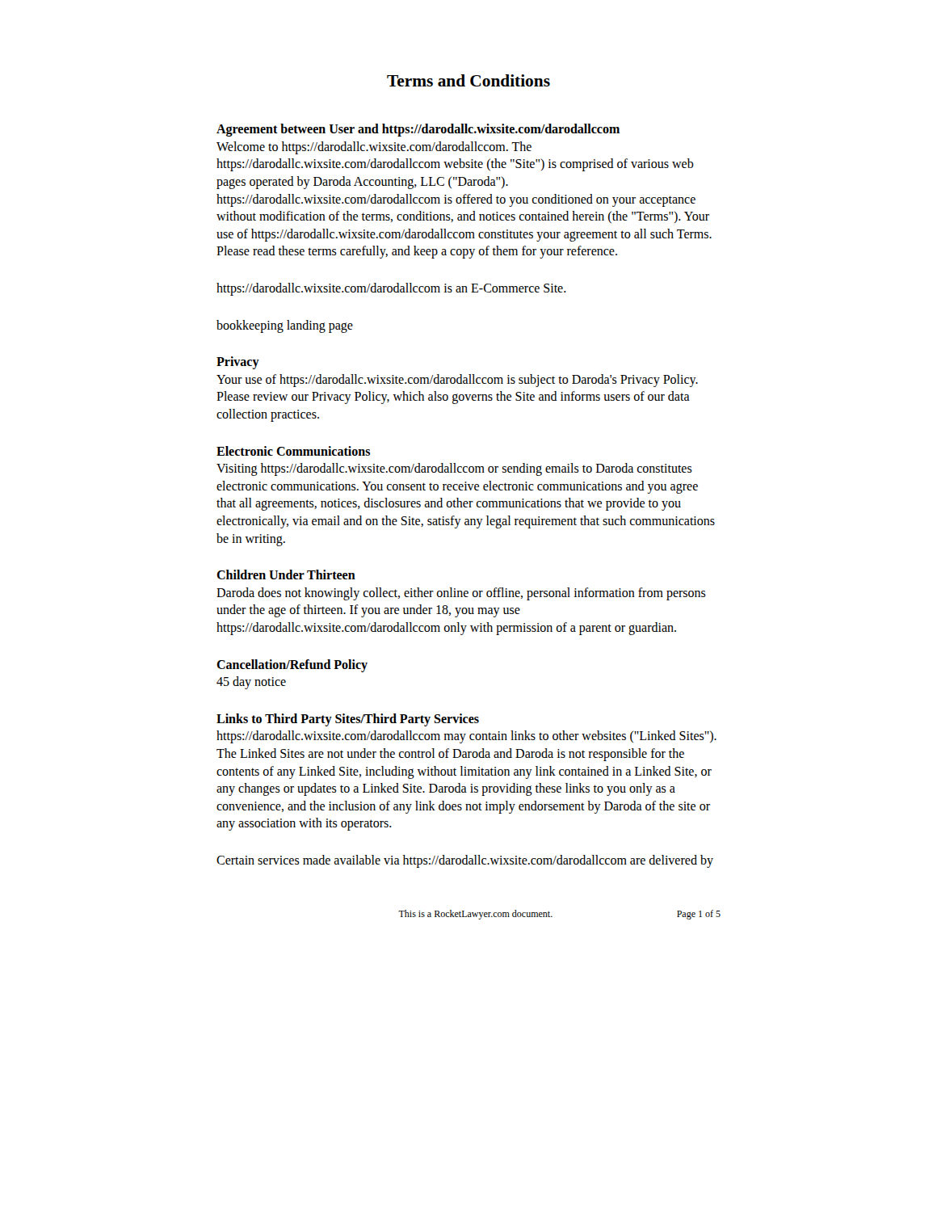Terms and Conditions
Agreement between User and https://darodallc.wixsite.com/darodallccom
Welcome to https://darodallc.wixsite.com/darodallccom. The https://darodallc.wixsite.com/darodallccom website (the "Site") is comprised of various web pages operated by Daroda Accounting, LLC ("Daroda"). https://darodallc.wixsite.com/darodallccom is offered to you conditioned on your acceptance without modification of the terms, conditions, and notices contained herein (the "Terms"). Your use of https://darodallc.wixsite.com/darodallccom constitutes your agreement to all such Terms. Please read these terms carefully, and keep a copy of them for your reference.
https://darodallc.wixsite.com/darodallccom is an E-Commerce Site.
bookkeeping landing page
Privacy
Your use of https://darodallc.wixsite.com/darodallccom is subject to Daroda's Privacy Policy. Please review our Privacy Policy, which also governs the Site and informs users of our data collection practices.
Electronic Communications
Visiting https://darodallc.wixsite.com/darodallccom or sending emails to Daroda constitutes electronic communications. You consent to receive electronic communications and you agree that all agreements, notices, disclosures and other communications that we provide to you electronically, via email and on the Site, satisfy any legal requirement that such communications be in writing.
Children Under Thirteen
Daroda does not knowingly collect, either online or offline, personal information from persons under the age of thirteen. If you are under 18, you may use https://darodallc.wixsite.com/darodallccom only with permission of a parent or guardian.
Cancellation/Refund Policy
45 day notice
Links to Third Party Sites/Third Party Services
https://darodallc.wixsite.com/darodallccom may contain links to other websites ("Linked Sites"). The Linked Sites are not under the control of Daroda and Daroda is not responsible for the contents of any Linked Site, including without limitation any link contained in a Linked Site, or any changes or updates to a Linked Site. Daroda is providing these links to you only as a convenience, and the inclusion of any link does not imply endorsement by Daroda of the site or any association with its operators.
Certain services made available via https://darodallc.wixsite.com/darodallccom are delivered by
This is a RocketLawyer.com document.
Page 1 of 5